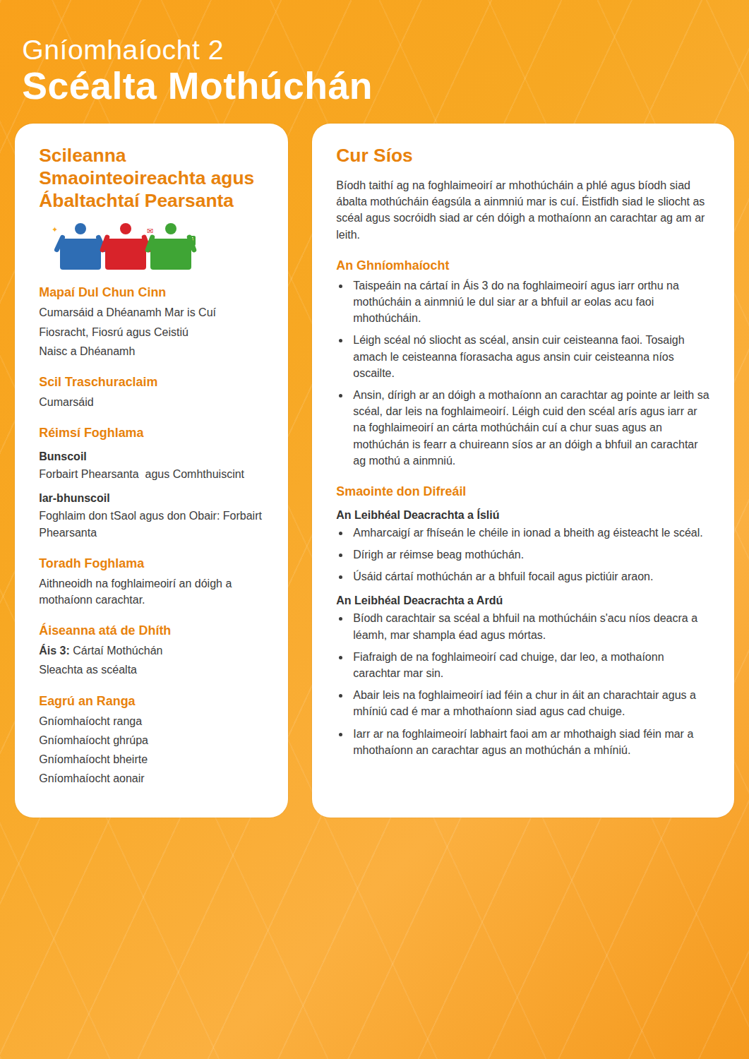Gníomhaíocht 2
Scéalta Mothúchán
Scileanna Smaointeoireachta agus Ábaltachtaí Pearsanta
✦
✉
i
Mapaí Dul Chun Cinn
Cumarsáid a Dhéanamh Mar is Cuí
Fiosracht, Fiosrú agus Ceistiú
Naisc a Dhéanamh
Scil Traschuraclaim
Cumarsáid
Réimsí Foghlama
Bunscoil
Forbairt Phearsanta agus Comhthuiscint
Iar-bhunscoil
Foghlaim don tSaol agus don Obair: Forbairt Phearsanta
Toradh Foghlama
Aithneoidh na foghlaimeoirí an dóigh a mothaíonn carachtar.
Áiseanna atá de Dhíth
Áis 3: Cártaí Mothúchán
Sleachta as scéalta
Eagrú an Ranga
Gníomhaíocht ranga
Gníomhaíocht ghrúpa
Gníomhaíocht bheirte
Gníomhaíocht aonair
Cur Síos
Bíodh taithí ag na foghlaimeoirí ar mhothúcháin a phlé agus bíodh siad ábalta mothúcháin éagsúla a ainmniú mar is cuí. Éistfidh siad le sliocht as scéal agus socróidh siad ar cén dóigh a mothaíonn an carachtar ag am ar leith.
An Ghníomhaíocht
Taispeáin na cártaí in Áis 3 do na foghlaimeoirí agus iarr orthu na mothúcháin a ainmniú le dul siar ar a bhfuil ar eolas acu faoi mhothúcháin.
Léigh scéal nó sliocht as scéal, ansin cuir ceisteanna faoi. Tosaigh amach le ceisteanna fíorasacha agus ansin cuir ceisteanna níos oscailte.
Ansin, dírigh ar an dóigh a mothaíonn an carachtar ag pointe ar leith sa scéal, dar leis na foghlaimeoirí. Léigh cuid den scéal arís agus iarr ar na foghlaimeoirí an cárta mothúcháin cuí a chur suas agus an mothúchán is fearr a chuireann síos ar an dóigh a bhfuil an carachtar ag mothú a ainmniú.
Smaointe don Difreáil
An Leibhéal Deacrachta a Ísliú
Amharcaigí ar fhíseán le chéile in ionad a bheith ag éisteacht le scéal.
Dírigh ar réimse beag mothúchán.
Úsáid cártaí mothúchán ar a bhfuil focail agus pictiúir araon.
An Leibhéal Deacrachta a Ardú
Bíodh carachtair sa scéal a bhfuil na mothúcháin s'acu níos deacra a léamh, mar shampla éad agus mórtas.
Fiafraigh de na foghlaimeoirí cad chuige, dar leo, a mothaíonn carachtar mar sin.
Abair leis na foghlaimeoirí iad féin a chur in áit an charachtair agus a mhíniú cad é mar a mhothaíonn siad agus cad chuige.
Iarr ar na foghlaimeoirí labhairt faoi am ar mhothaigh siad féin mar a mhothaíonn an carachtar agus an mothúchán a mhíniú.